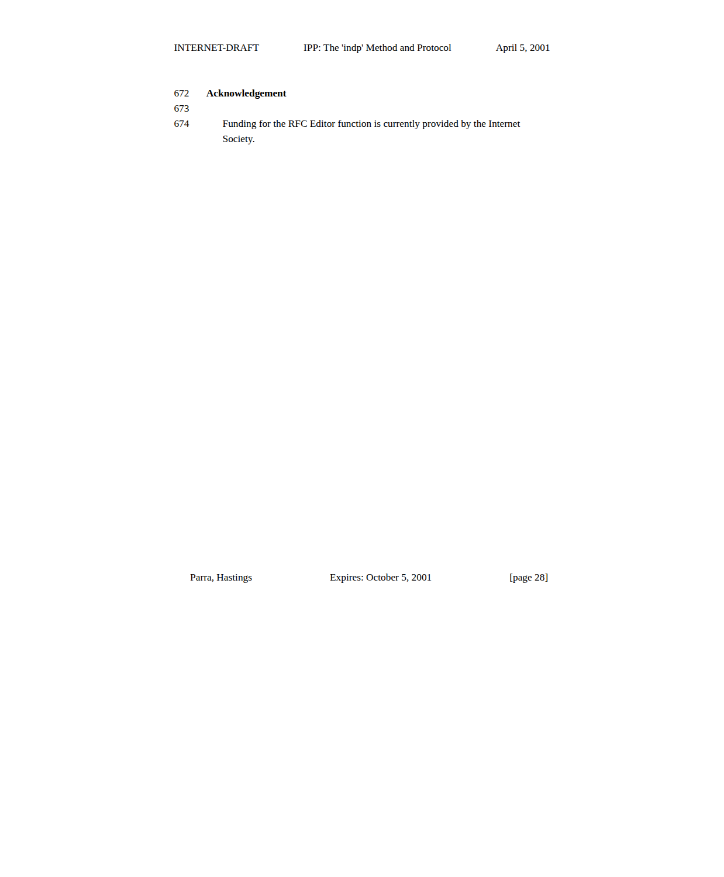INTERNET-DRAFT
IPP: The 'indp' Method and Protocol
April 5, 2001
672
Acknowledgement
673
674
Funding for the RFC Editor function is currently provided by the Internet Society.
Parra, Hastings
Expires: October 5, 2001
[page 28]